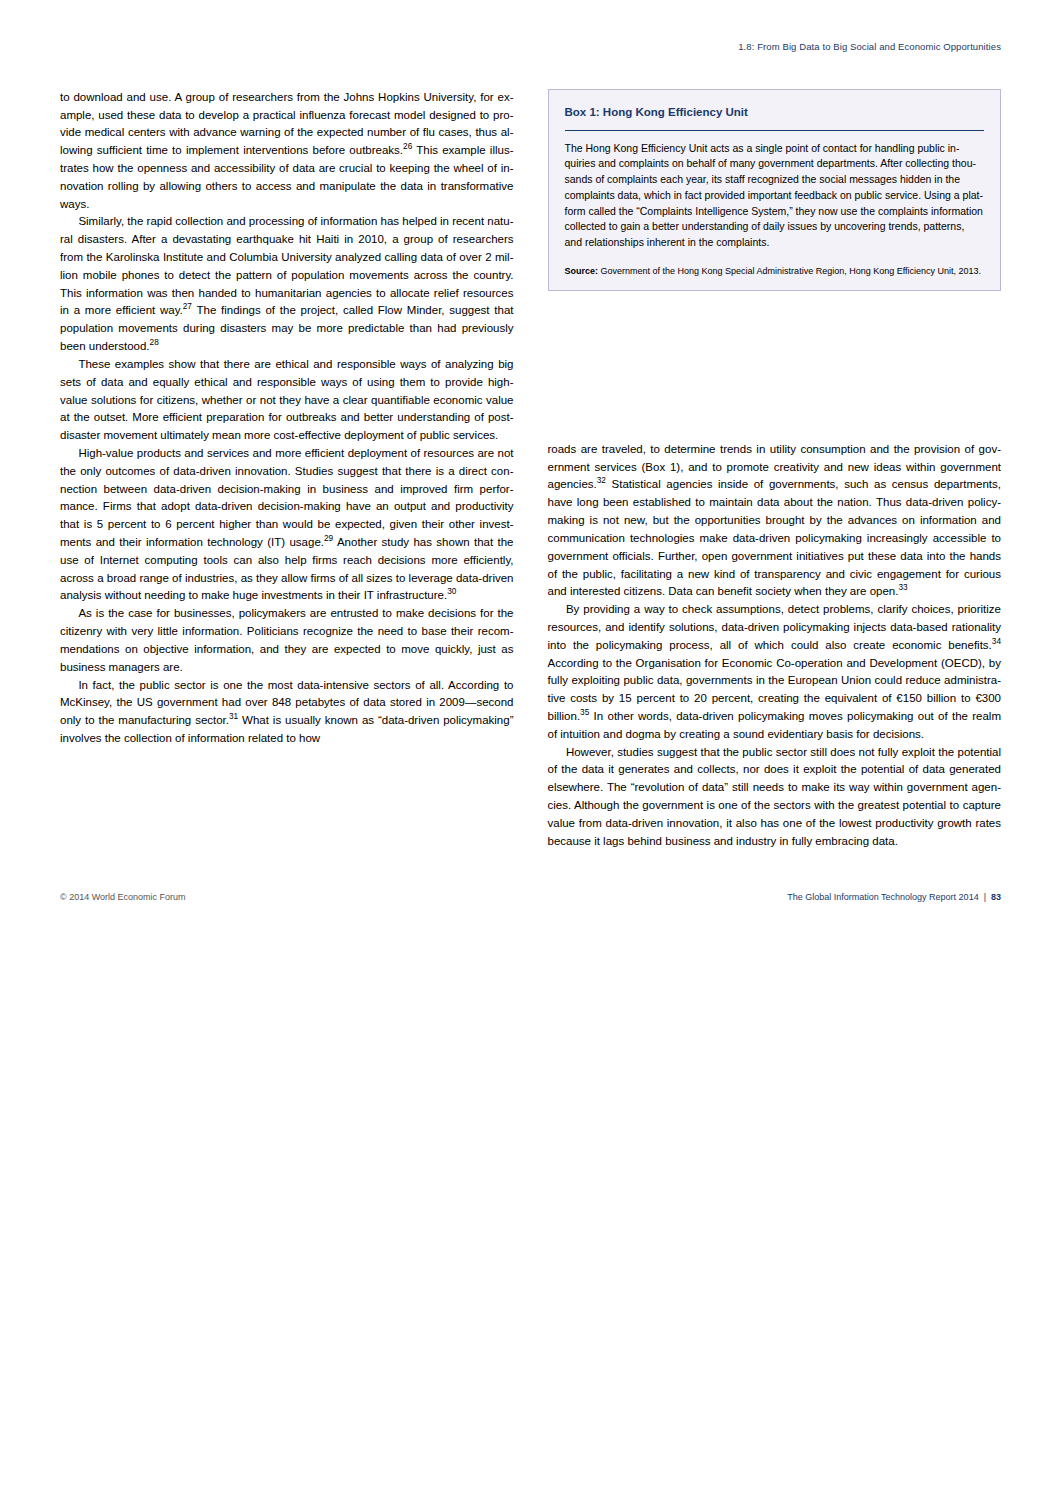1.8: From Big Data to Big Social and Economic Opportunities
to download and use. A group of researchers from the Johns Hopkins University, for example, used these data to develop a practical influenza forecast model designed to provide medical centers with advance warning of the expected number of flu cases, thus allowing sufficient time to implement interventions before outbreaks.26 This example illustrates how the openness and accessibility of data are crucial to keeping the wheel of innovation rolling by allowing others to access and manipulate the data in transformative ways.
Similarly, the rapid collection and processing of information has helped in recent natural disasters. After a devastating earthquake hit Haiti in 2010, a group of researchers from the Karolinska Institute and Columbia University analyzed calling data of over 2 million mobile phones to detect the pattern of population movements across the country. This information was then handed to humanitarian agencies to allocate relief resources in a more efficient way.27 The findings of the project, called Flow Minder, suggest that population movements during disasters may be more predictable than had previously been understood.28
These examples show that there are ethical and responsible ways of analyzing big sets of data and equally ethical and responsible ways of using them to provide high-value solutions for citizens, whether or not they have a clear quantifiable economic value at the outset. More efficient preparation for outbreaks and better understanding of post-disaster movement ultimately mean more cost-effective deployment of public services.
High-value products and services and more efficient deployment of resources are not the only outcomes of data-driven innovation. Studies suggest that there is a direct connection between data-driven decision-making in business and improved firm performance. Firms that adopt data-driven decision-making have an output and productivity that is 5 percent to 6 percent higher than would be expected, given their other investments and their information technology (IT) usage.29 Another study has shown that the use of Internet computing tools can also help firms reach decisions more efficiently, across a broad range of industries, as they allow firms of all sizes to leverage data-driven analysis without needing to make huge investments in their IT infrastructure.30
As is the case for businesses, policymakers are entrusted to make decisions for the citizenry with very little information. Politicians recognize the need to base their recommendations on objective information, and they are expected to move quickly, just as business managers are.
In fact, the public sector is one the most data-intensive sectors of all. According to McKinsey, the US government had over 848 petabytes of data stored in 2009—second only to the manufacturing sector.31 What is usually known as “data-driven policymaking” involves the collection of information related to how
Box 1: Hong Kong Efficiency Unit
The Hong Kong Efficiency Unit acts as a single point of contact for handling public inquiries and complaints on behalf of many government departments. After collecting thousands of complaints each year, its staff recognized the social messages hidden in the complaints data, which in fact provided important feedback on public service. Using a platform called the “Complaints Intelligence System,” they now use the complaints information collected to gain a better understanding of daily issues by uncovering trends, patterns, and relationships inherent in the complaints.
Source: Government of the Hong Kong Special Administrative Region, Hong Kong Efficiency Unit, 2013.
roads are traveled, to determine trends in utility consumption and the provision of government services (Box 1), and to promote creativity and new ideas within government agencies.32 Statistical agencies inside of governments, such as census departments, have long been established to maintain data about the nation. Thus data-driven policymaking is not new, but the opportunities brought by the advances on information and communication technologies make data-driven policymaking increasingly accessible to government officials. Further, open government initiatives put these data into the hands of the public, facilitating a new kind of transparency and civic engagement for curious and interested citizens. Data can benefit society when they are open.33
By providing a way to check assumptions, detect problems, clarify choices, prioritize resources, and identify solutions, data-driven policymaking injects data-based rationality into the policymaking process, all of which could also create economic benefits.34 According to the Organisation for Economic Co-operation and Development (OECD), by fully exploiting public data, governments in the European Union could reduce administrative costs by 15 percent to 20 percent, creating the equivalent of €150 billion to €300 billion.35 In other words, data-driven policymaking moves policymaking out of the realm of intuition and dogma by creating a sound evidentiary basis for decisions.
However, studies suggest that the public sector still does not fully exploit the potential of the data it generates and collects, nor does it exploit the potential of data generated elsewhere. The “revolution of data” still needs to make its way within government agencies. Although the government is one of the sectors with the greatest potential to capture value from data-driven innovation, it also has one of the lowest productivity growth rates because it lags behind business and industry in fully embracing data.
© 2014 World Economic Forum
The Global Information Technology Report 2014 | 83